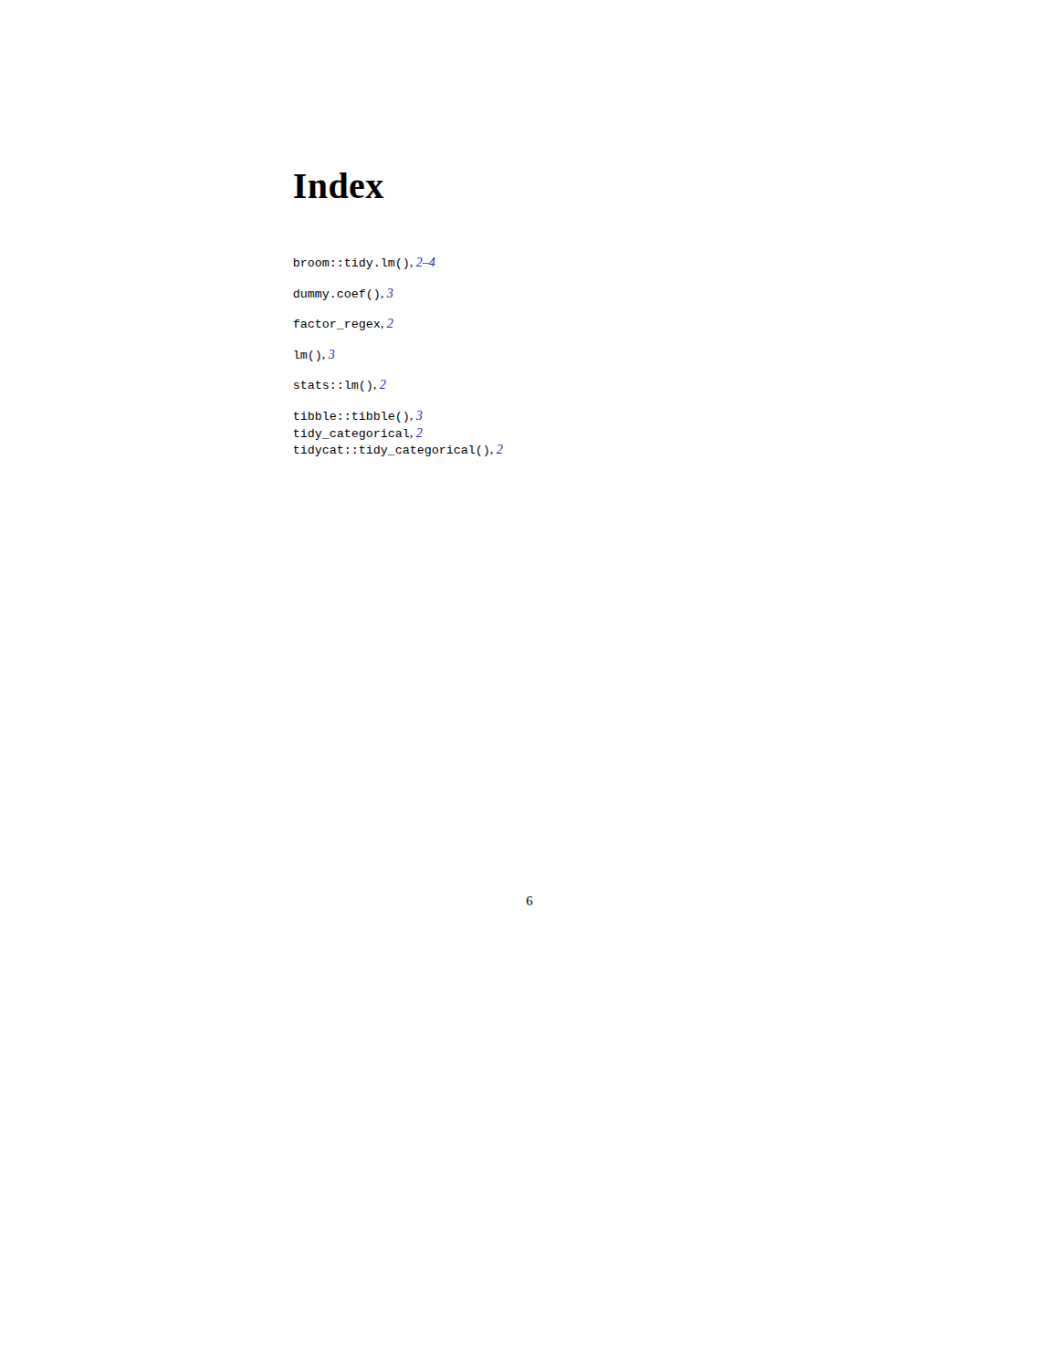Index
broom::tidy.lm(), 2–4
dummy.coef(), 3
factor_regex, 2
lm(), 3
stats::lm(), 2
tibble::tibble(), 3
tidy_categorical, 2
tidycat::tidy_categorical(), 2
6